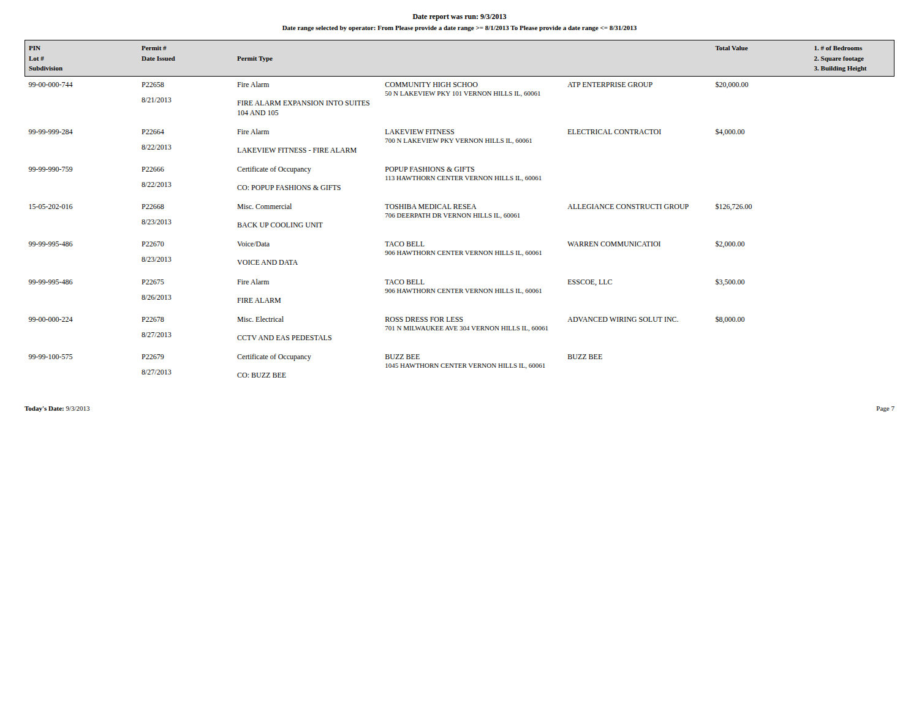Date report was run: 9/3/2013
Date range selected by operator: From Please provide a date range >= 8/1/2013 To Please provide a date range <= 8/31/2013
| PIN Lot # Subdivision | Permit # Date Issued | Permit Type | | | Total Value | # of Bedrooms Square footage Building Height |
| --- | --- | --- | --- | --- | --- | --- |
| 99-00-000-744 | P22658 8/21/2013 | Fire Alarm FIRE ALARM EXPANSION INTO SUITES 104 AND 105 | COMMUNITY HIGH SCHOO 50 N LAKEVIEW PKY 101 VERNON HILLS IL, 60061 | ATP ENTERPRISE GROUP | $20,000.00 | |
| 99-99-999-284 | P22664 8/22/2013 | Fire Alarm LAKEVIEW FITNESS - FIRE ALARM | LAKEVIEW FITNESS 700 N LAKEVIEW PKY VERNON HILLS IL, 60061 | ELECTRICAL CONTRACTOI | $4,000.00 | |
| 99-99-990-759 | P22666 8/22/2013 | Certificate of Occupancy CO: POPUP FASHIONS & GIFTS | POPUP FASHIONS & GIFTS 113 HAWTHORN CENTER VERNON HILLS IL, 60061 | | | |
| 15-05-202-016 | P22668 8/23/2013 | Misc. Commercial BACK UP COOLING UNIT | TOSHIBA MEDICAL RESEA 706 DEERPATH DR VERNON HILLS IL, 60061 | ALLEGIANCE CONSTRUCTI GROUP | $126,726.00 | |
| 99-99-995-486 | P22670 8/23/2013 | Voice/Data VOICE AND DATA | TACO BELL 906 HAWTHORN CENTER VERNON HILLS IL, 60061 | WARREN COMMUNICATIOI | $2,000.00 | |
| 99-99-995-486 | P22675 8/26/2013 | Fire Alarm FIRE ALARM | TACO BELL 906 HAWTHORN CENTER VERNON HILLS IL, 60061 | ESSCOE, LLC | $3,500.00 | |
| 99-00-000-224 | P22678 8/27/2013 | Misc. Electrical CCTV AND EAS PEDESTALS | ROSS DRESS FOR LESS 701 N MILWAUKEE AVE 304 VERNON HILLS IL, 60061 | ADVANCED WIRING SOLUT INC. | $8,000.00 | |
| 99-99-100-575 | P22679 8/27/2013 | Certificate of Occupancy CO: BUZZ BEE | BUZZ BEE 1045 HAWTHORN CENTER VERNON HILLS IL, 60061 | BUZZ BEE | | |
Today's Date: 9/3/2013 Page 7